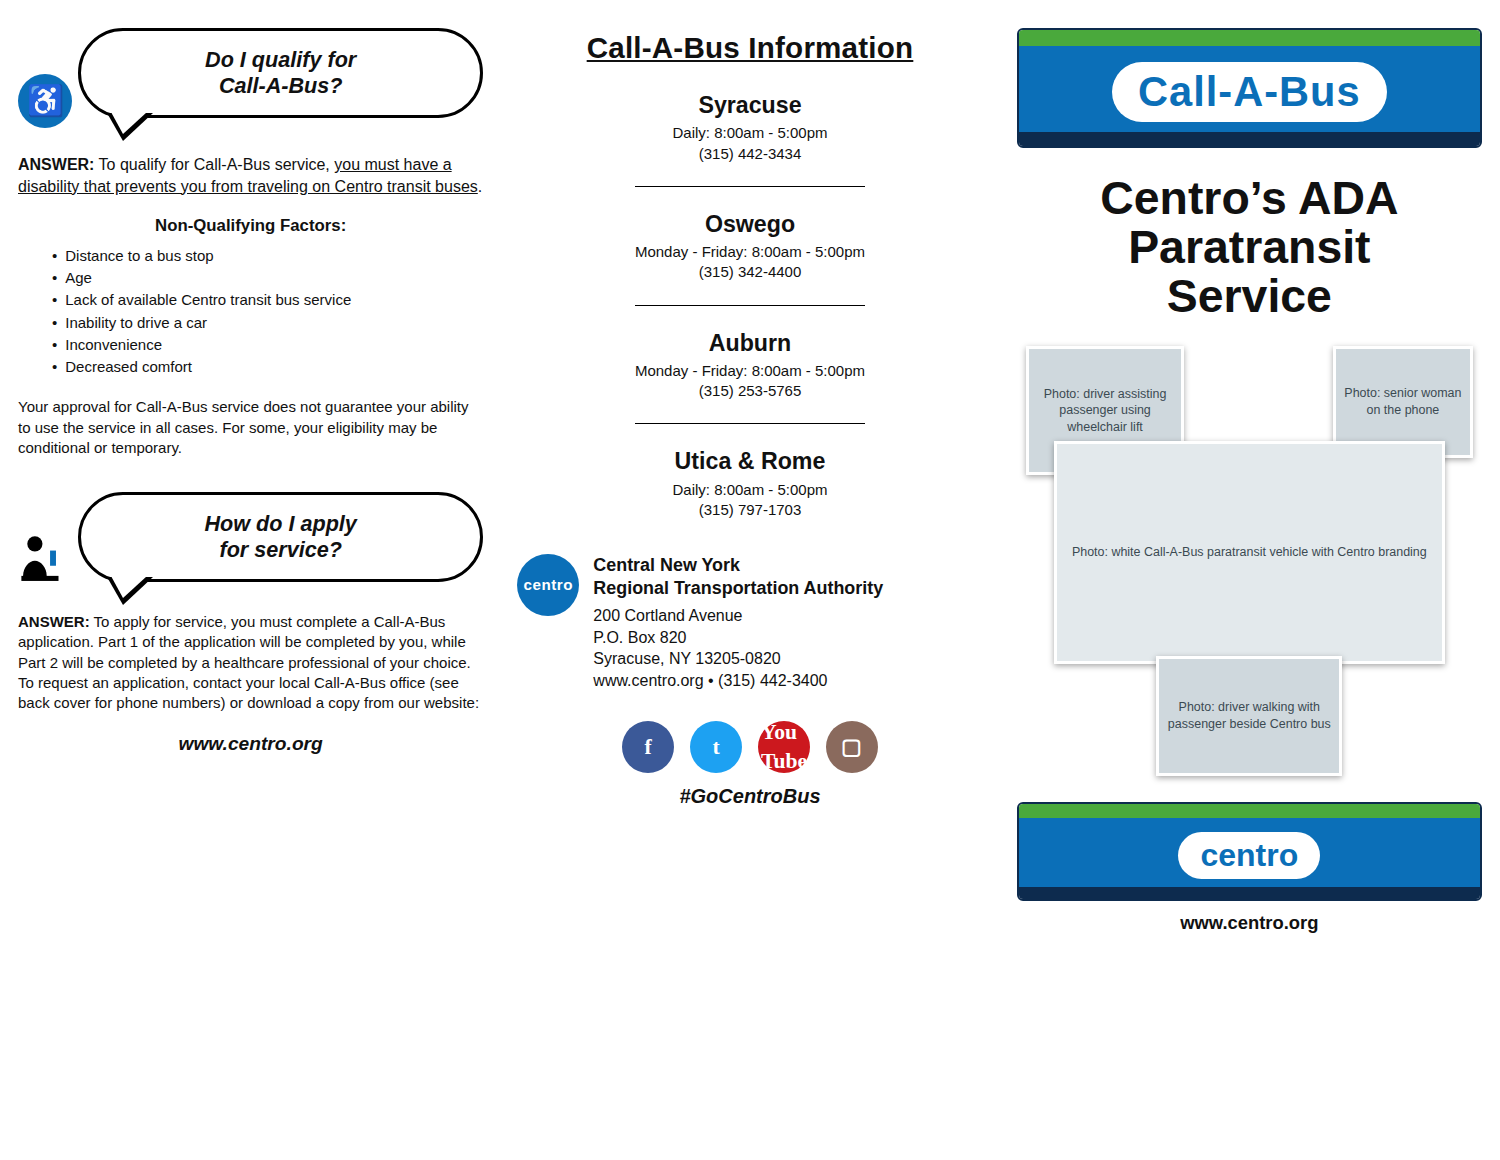♿
Do I qualify for
Call-A-Bus?
ANSWER: To qualify for Call-A-Bus service, you must have a disability that prevents you from traveling on Centro transit buses.
Non-Qualifying Factors:
Distance to a bus stop
Age
Lack of available Centro transit bus service
Inability to drive a car
Inconvenience
Decreased comfort
Your approval for Call-A-Bus service does not guarantee your ability to use the service in all cases. For some, your eligibility may be conditional or temporary.
How do I apply
for service?
ANSWER: To apply for service, you must complete a Call-A-Bus application. Part 1 of the application will be completed by you, while Part 2 will be completed by a healthcare professional of your choice. To request an application, contact your local Call-A-Bus office (see back cover for phone numbers) or download a copy from our website:
www.centro.org
Call-A-Bus Information
Syracuse
Daily: 8:00am - 5:00pm
(315) 442-3434
Oswego
Monday - Friday: 8:00am - 5:00pm
(315) 342-4400
Auburn
Monday - Friday: 8:00am - 5:00pm
(315) 253-5765
Utica & Rome
Daily: 8:00am - 5:00pm
(315) 797-1703
centro
Central New York
Regional Transportation Authority
200 Cortland Avenue
P.O. Box 820
Syracuse, NY 13205-0820
www.centro.org • (315) 442-3400
f t You
Tube ▢
#GoCentroBus
Call-A-Bus
Centro’s ADA
Paratransit
Service
Photo: driver assisting passenger using wheelchair lift
Photo: senior woman on the phone
Photo: white Call-A-Bus paratransit vehicle with Centro branding
Photo: driver walking with passenger beside Centro bus
centro
www.centro.org